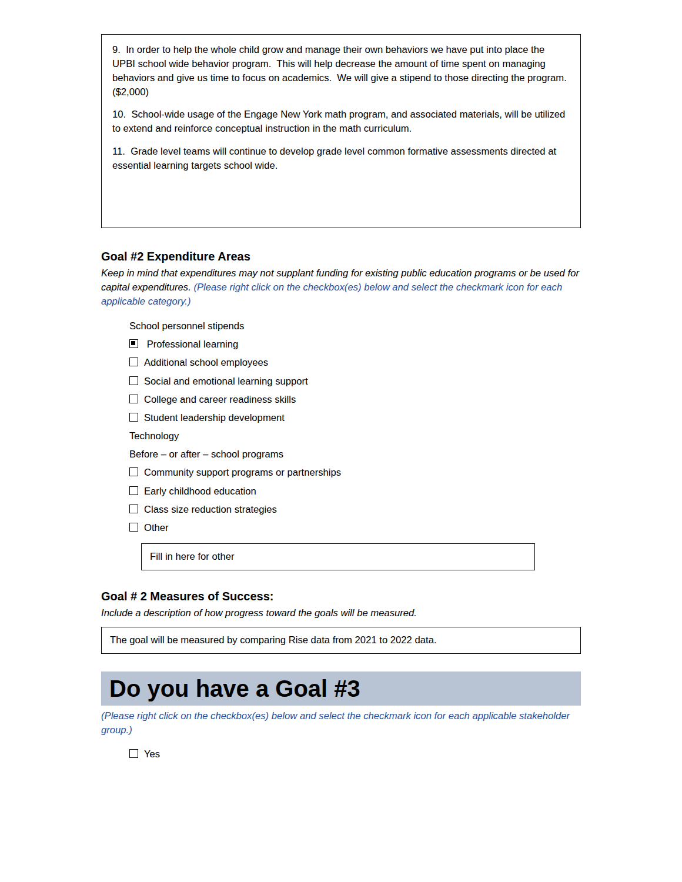9. In order to help the whole child grow and manage their own behaviors we have put into place the UPBI school wide behavior program. This will help decrease the amount of time spent on managing behaviors and give us time to focus on academics. We will give a stipend to those directing the program. ($2,000)
10. School-wide usage of the Engage New York math program, and associated materials, will be utilized to extend and reinforce conceptual instruction in the math curriculum.
11. Grade level teams will continue to develop grade level common formative assessments directed at essential learning targets school wide.
Goal #2 Expenditure Areas
Keep in mind that expenditures may not supplant funding for existing public education programs or be used for capital expenditures. (Please right click on the checkbox(es) below and select the checkmark icon for each applicable category.)
School personnel stipends
Professional learning
Additional school employees
Social and emotional learning support
College and career readiness skills
Student leadership development
Technology
Before – or after – school programs
Community support programs or partnerships
Early childhood education
Class size reduction strategies
Other
Fill in here for other
Goal # 2 Measures of Success:
Include a description of how progress toward the goals will be measured.
The goal will be measured by comparing Rise data from 2021 to 2022 data.
Do you have a Goal #3
(Please right click on the checkbox(es) below and select the checkmark icon for each applicable stakeholder group.)
Yes